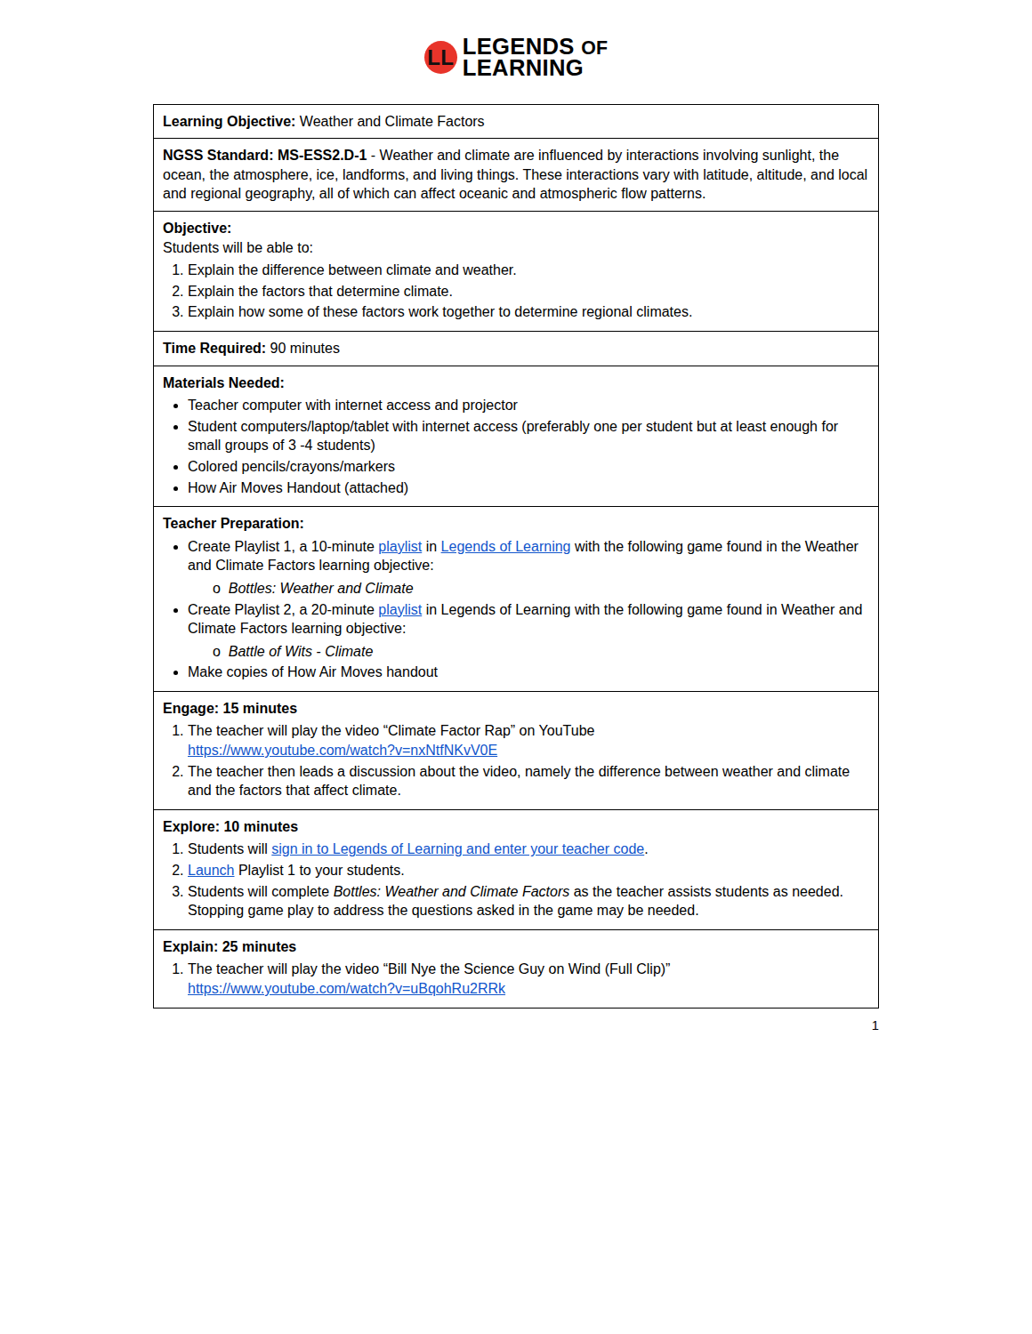LL LEGENDS OF LEARNING
| Learning Objective: Weather and Climate Factors |
| NGSS Standard: MS-ESS2.D-1 - Weather and climate are influenced by interactions involving sunlight, the ocean, the atmosphere, ice, landforms, and living things. These interactions vary with latitude, altitude, and local and regional geography, all of which can affect oceanic and atmospheric flow patterns. |
| Objective: Students will be able to: Explain the difference between climate and weather. Explain the factors that determine climate. Explain how some of these factors work together to determine regional climates. |
| Time Required: 90 minutes |
| Materials Needed: Teacher computer with internet access and projector Student computers/laptop/tablet with internet access (preferably one per student but at least enough for small groups of 3 -4 students) Colored pencils/crayons/markers How Air Moves Handout (attached) |
| Teacher Preparation: Create Playlist 1, a 10-minute playlist in Legends of Learning with the following game found in the Weather and Climate Factors learning objective: Bottles: Weather and Climate Create Playlist 2, a 20-minute playlist in Legends of Learning with the following game found in Weather and Climate Factors learning objective: Battle of Wits - Climate Make copies of How Air Moves handout |
| Engage: 15 minutes The teacher will play the video “Climate Factor Rap” on YouTube https://www.youtube.com/watch?v=nxNtfNKvV0E The teacher then leads a discussion about the video, namely the difference between weather and climate and the factors that affect climate. |
| Explore: 10 minutes Students will sign in to Legends of Learning and enter your teacher code . Launch Playlist 1 to your students. Students will complete Bottles: Weather and Climate Factors as the teacher assists students as needed. Stopping game play to address the questions asked in the game may be needed. |
| Explain: 25 minutes The teacher will play the video “Bill Nye the Science Guy on Wind (Full Clip)” https://www.youtube.com/watch?v=uBqohRu2RRk |
1